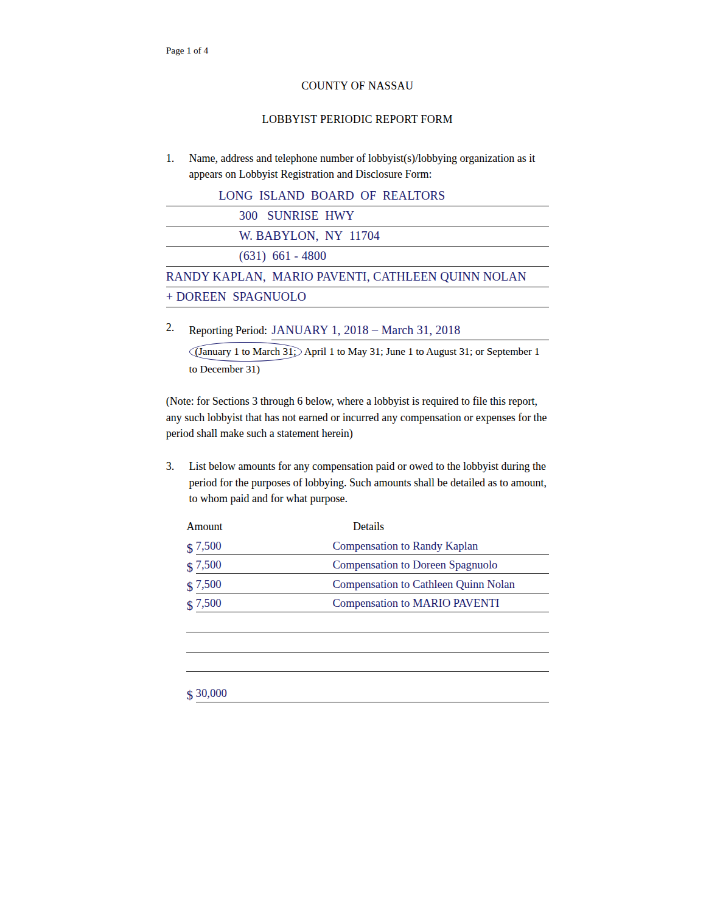Page 1 of 4
COUNTY OF NASSAU
LOBBYIST PERIODIC REPORT FORM
1.
Name, address and telephone number of lobbyist(s)/lobbying organization as it appears on Lobbyist Registration and Disclosure Form:
LONG ISLAND BOARD OF REALTORS
300 SUNRISE HWY
W. BABYLON, NY 11704
(631) 661 - 4800
RANDY KAPLAN, MARIO PAVENTI, CATHLEEN QUINN NOLAN
+ DOREEN SPAGNUOLO
2.
Reporting Period: JANUARY 1, 2018 – March 31, 2018
(January 1 to March 31; April 1 to May 31; June 1 to August 31; or September 1 to December 31)
(Note: for Sections 3 through 6 below, where a lobbyist is required to file this report, any such lobbyist that has not earned or incurred any compensation or expenses for the period shall make such a statement herein)
3.
List below amounts for any compensation paid or owed to the lobbyist during the period for the purposes of lobbying. Such amounts shall be detailed as to amount, to whom paid and for what purpose.
Amount
Details
$ 7,500
Compensation to Randy Kaplan
$ 7,500
Compensation to Doreen Spagnuolo
$ 7,500
Compensation to Cathleen Quinn Nolan
$ 7,500
Compensation to MARIO PAVENTI
$ 30,000